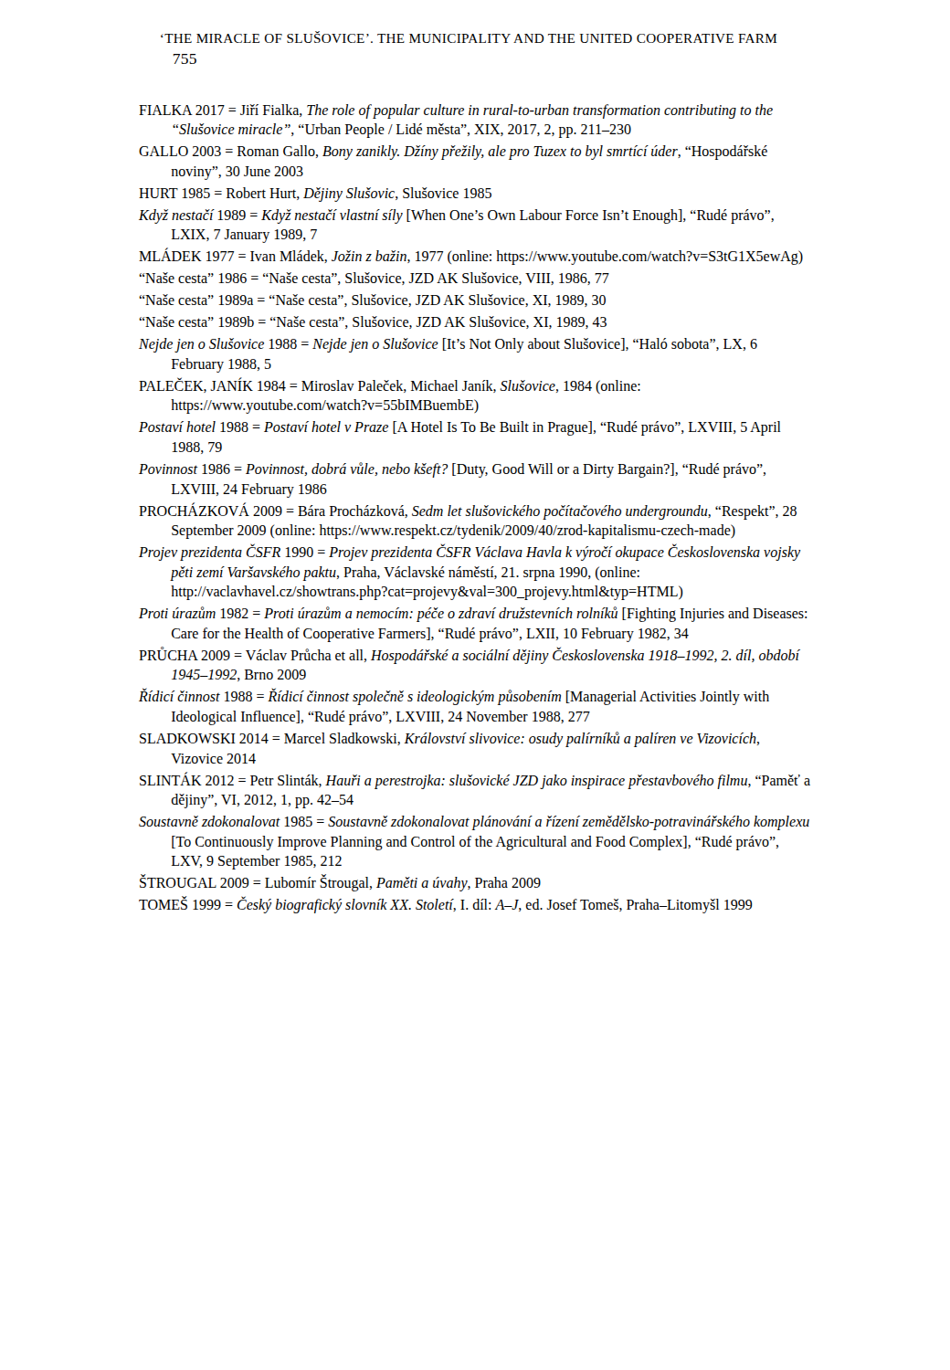‘THE MIRACLE OF SLUŠOVICE’. THE MUNICIPALITY AND THE UNITED COOPERATIVE FARM 755
FIALKA 2017 = Jiří Fialka, The role of popular culture in rural-to-urban transformation contributing to the “Slušovice miracle”, “Urban People / Lidé města”, XIX, 2017, 2, pp. 211–230
GALLO 2003 = Roman Gallo, Bony zanikly. Džíny přežily, ale pro Tuzex to byl smrtící úder, “Hospodářské noviny”, 30 June 2003
HURT 1985 = Robert Hurt, Dějiny Slušovic, Slušovice 1985
Když nestačí 1989 = Když nestačí vlastní síly [When One’s Own Labour Force Isn’t Enough], “Rudé právo”, LXIX, 7 January 1989, 7
MLÁDEK 1977 = Ivan Mládek, Jožin z bažin, 1977 (online: https://www.youtube.com/watch?v=S3tG1X5ewAg)
“Naše cesta” 1986 = “Naše cesta”, Slušovice, JZD AK Slušovice, VIII, 1986, 77
“Naše cesta” 1989a = “Naše cesta”, Slušovice, JZD AK Slušovice, XI, 1989, 30
“Naše cesta” 1989b = “Naše cesta”, Slušovice, JZD AK Slušovice, XI, 1989, 43
Nejde jen o Slušovice 1988 = Nejde jen o Slušovice [It’s Not Only about Slušovice], “Haló sobota”, LX, 6 February 1988, 5
PALEČEK, JANÍK 1984 = Miroslav Paleček, Michael Janík, Slušovice, 1984 (online: https://www.youtube.com/watch?v=55bIMBuembE)
Postaví hotel 1988 = Postaví hotel v Praze [A Hotel Is To Be Built in Prague], “Rudé právo”, LXVIII, 5 April 1988, 79
Povinnost 1986 = Povinnost, dobrá vůle, nebo kšeft? [Duty, Good Will or a Dirty Bargain?], “Rudé právo”, LXVIII, 24 February 1986
PROCHÁZKOVÁ 2009 = Bára Procházková, Sedm let slušovického počítačového undergroundu, “Respekt”, 28 September 2009 (online: https://www.respekt.cz/tydenik/2009/40/zrod-kapitalismu-czech-made)
Projev prezidenta ČSFR 1990 = Projev prezidenta ČSFR Václava Havla k výročí okupace Československa vojsky pěti zemí Varšavského paktu, Praha, Václavské náměstí, 21. srpna 1990, (online: http://vaclavhavel.cz/showtrans.php?cat=projevy&val=300_projevy.html&typ=HTML)
Proti úrazům 1982 = Proti úrazům a nemocím: péče o zdraví družstevních rolníků [Fighting Injuries and Diseases: Care for the Health of Cooperative Farmers], “Rudé právo”, LXII, 10 February 1982, 34
PRŮCHA 2009 = Václav Průcha et all, Hospodářské a sociální dějiny Československa 1918–1992, 2. díl, období 1945–1992, Brno 2009
Řídicí činnost 1988 = Řídicí činnost společně s ideologickým působením [Managerial Activities Jointly with Ideological Influence], “Rudé právo”, LXVIII, 24 November 1988, 277
SLADKOWSKI 2014 = Marcel Sladkowski, Království slivovice: osudy palírníků a palíren ve Vizovicích, Vizovice 2014
SLINTÁK 2012 = Petr Slinták, Hauři a perestrojka: slušovické JZD jako inspirace přestavbového filmu, “Paměť a dějiny”, VI, 2012, 1, pp. 42–54
Soustavně zdokonalovat 1985 = Soustavně zdokonalovat plánování a řízení zemědělsko-potravinářského komplexu [To Continuously Improve Planning and Control of the Agricultural and Food Complex], “Rudé právo”, LXV, 9 September 1985, 212
ŠTROUGAL 2009 = Lubomír Štrougal, Paměti a úvahy, Praha 2009
TOMEŠ 1999 = Český biografický slovník XX. Století, I. díl: A–J, ed. Josef Tomeš, Praha–Litomyšl 1999